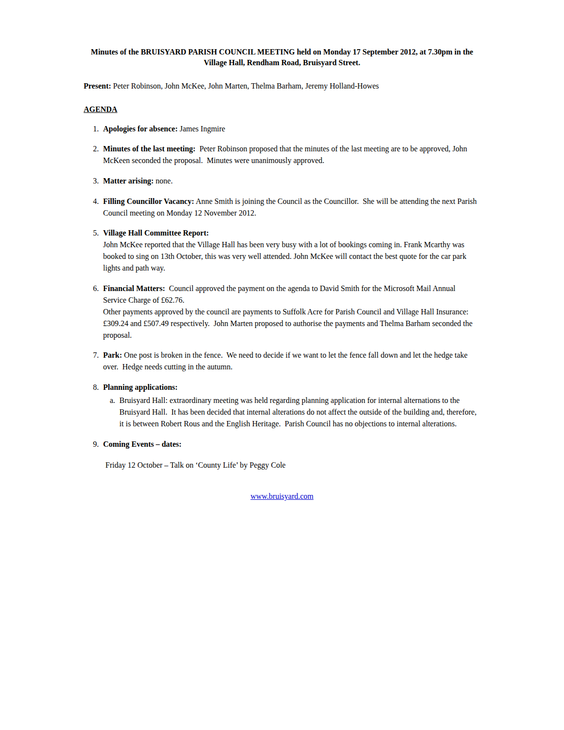Minutes of the BRUISYARD PARISH COUNCIL MEETING held on Monday 17 September 2012, at 7.30pm in the Village Hall, Rendham Road, Bruisyard Street.
Present: Peter Robinson, John McKee, John Marten, Thelma Barham, Jeremy Holland-Howes
AGENDA
Apologies for absence: James Ingmire
Minutes of the last meeting: Peter Robinson proposed that the minutes of the last meeting are to be approved, John McKeen seconded the proposal. Minutes were unanimously approved.
Matter arising: none.
Filling Councillor Vacancy: Anne Smith is joining the Council as the Councillor. She will be attending the next Parish Council meeting on Monday 12 November 2012.
Village Hall Committee Report:
John McKee reported that the Village Hall has been very busy with a lot of bookings coming in. Frank Mcarthy was booked to sing on 13th October, this was very well attended. John McKee will contact the best quote for the car park lights and path way.
Financial Matters: Council approved the payment on the agenda to David Smith for the Microsoft Mail Annual Service Charge of £62.76.
Other payments approved by the council are payments to Suffolk Acre for Parish Council and Village Hall Insurance: £309.24 and £507.49 respectively. John Marten proposed to authorise the payments and Thelma Barham seconded the proposal.
Park: One post is broken in the fence. We need to decide if we want to let the fence fall down and let the hedge take over. Hedge needs cutting in the autumn.
Planning applications:
Bruisyard Hall: extraordinary meeting was held regarding planning application for internal alternations to the Bruisyard Hall. It has been decided that internal alterations do not affect the outside of the building and, therefore, it is between Robert Rous and the English Heritage. Parish Council has no objections to internal alterations.
Coming Events – dates:
Friday 12 October – Talk on ‘County Life’ by Peggy Cole
www.bruisyard.com